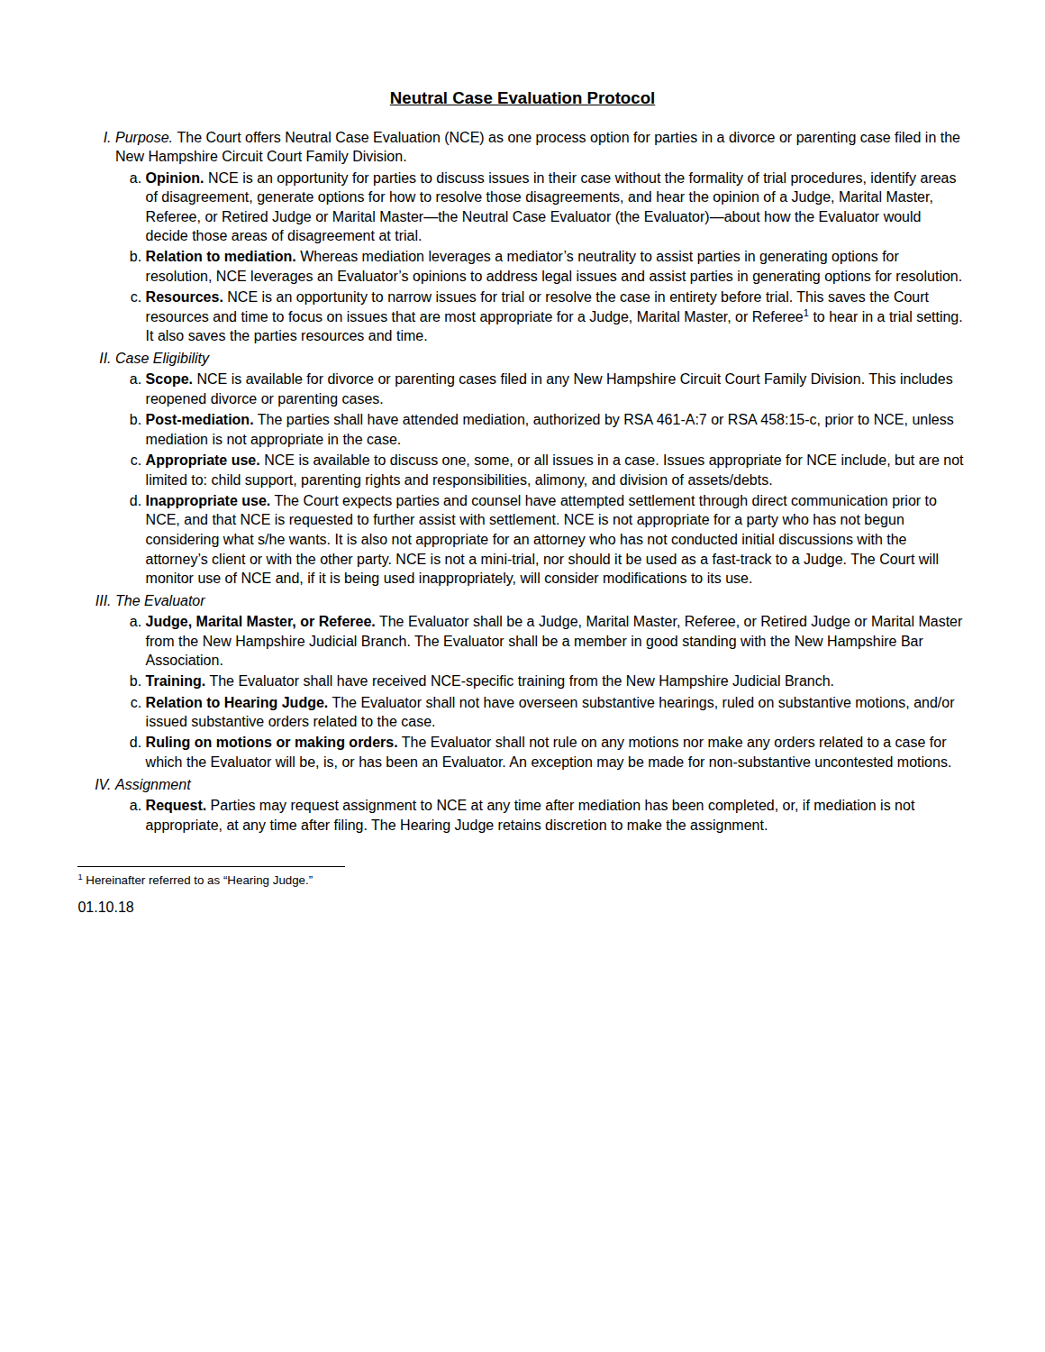Neutral Case Evaluation Protocol
Purpose. The Court offers Neutral Case Evaluation (NCE) as one process option for parties in a divorce or parenting case filed in the New Hampshire Circuit Court Family Division.
Opinion. NCE is an opportunity for parties to discuss issues in their case without the formality of trial procedures, identify areas of disagreement, generate options for how to resolve those disagreements, and hear the opinion of a Judge, Marital Master, Referee, or Retired Judge or Marital Master—the Neutral Case Evaluator (the Evaluator)—about how the Evaluator would decide those areas of disagreement at trial.
Relation to mediation. Whereas mediation leverages a mediator’s neutrality to assist parties in generating options for resolution, NCE leverages an Evaluator’s opinions to address legal issues and assist parties in generating options for resolution.
Resources. NCE is an opportunity to narrow issues for trial or resolve the case in entirety before trial. This saves the Court resources and time to focus on issues that are most appropriate for a Judge, Marital Master, or Referee1 to hear in a trial setting. It also saves the parties resources and time.
Case Eligibility
Scope. NCE is available for divorce or parenting cases filed in any New Hampshire Circuit Court Family Division. This includes reopened divorce or parenting cases.
Post-mediation. The parties shall have attended mediation, authorized by RSA 461-A:7 or RSA 458:15-c, prior to NCE, unless mediation is not appropriate in the case.
Appropriate use. NCE is available to discuss one, some, or all issues in a case. Issues appropriate for NCE include, but are not limited to: child support, parenting rights and responsibilities, alimony, and division of assets/debts.
Inappropriate use. The Court expects parties and counsel have attempted settlement through direct communication prior to NCE, and that NCE is requested to further assist with settlement. NCE is not appropriate for a party who has not begun considering what s/he wants. It is also not appropriate for an attorney who has not conducted initial discussions with the attorney’s client or with the other party. NCE is not a mini-trial, nor should it be used as a fast-track to a Judge. The Court will monitor use of NCE and, if it is being used inappropriately, will consider modifications to its use.
The Evaluator
Judge, Marital Master, or Referee. The Evaluator shall be a Judge, Marital Master, Referee, or Retired Judge or Marital Master from the New Hampshire Judicial Branch. The Evaluator shall be a member in good standing with the New Hampshire Bar Association.
Training. The Evaluator shall have received NCE-specific training from the New Hampshire Judicial Branch.
Relation to Hearing Judge. The Evaluator shall not have overseen substantive hearings, ruled on substantive motions, and/or issued substantive orders related to the case.
Ruling on motions or making orders. The Evaluator shall not rule on any motions nor make any orders related to a case for which the Evaluator will be, is, or has been an Evaluator. An exception may be made for non-substantive uncontested motions.
Assignment
Request. Parties may request assignment to NCE at any time after mediation has been completed, or, if mediation is not appropriate, at any time after filing. The Hearing Judge retains discretion to make the assignment.
1 Hereinafter referred to as “Hearing Judge.”
01.10.18